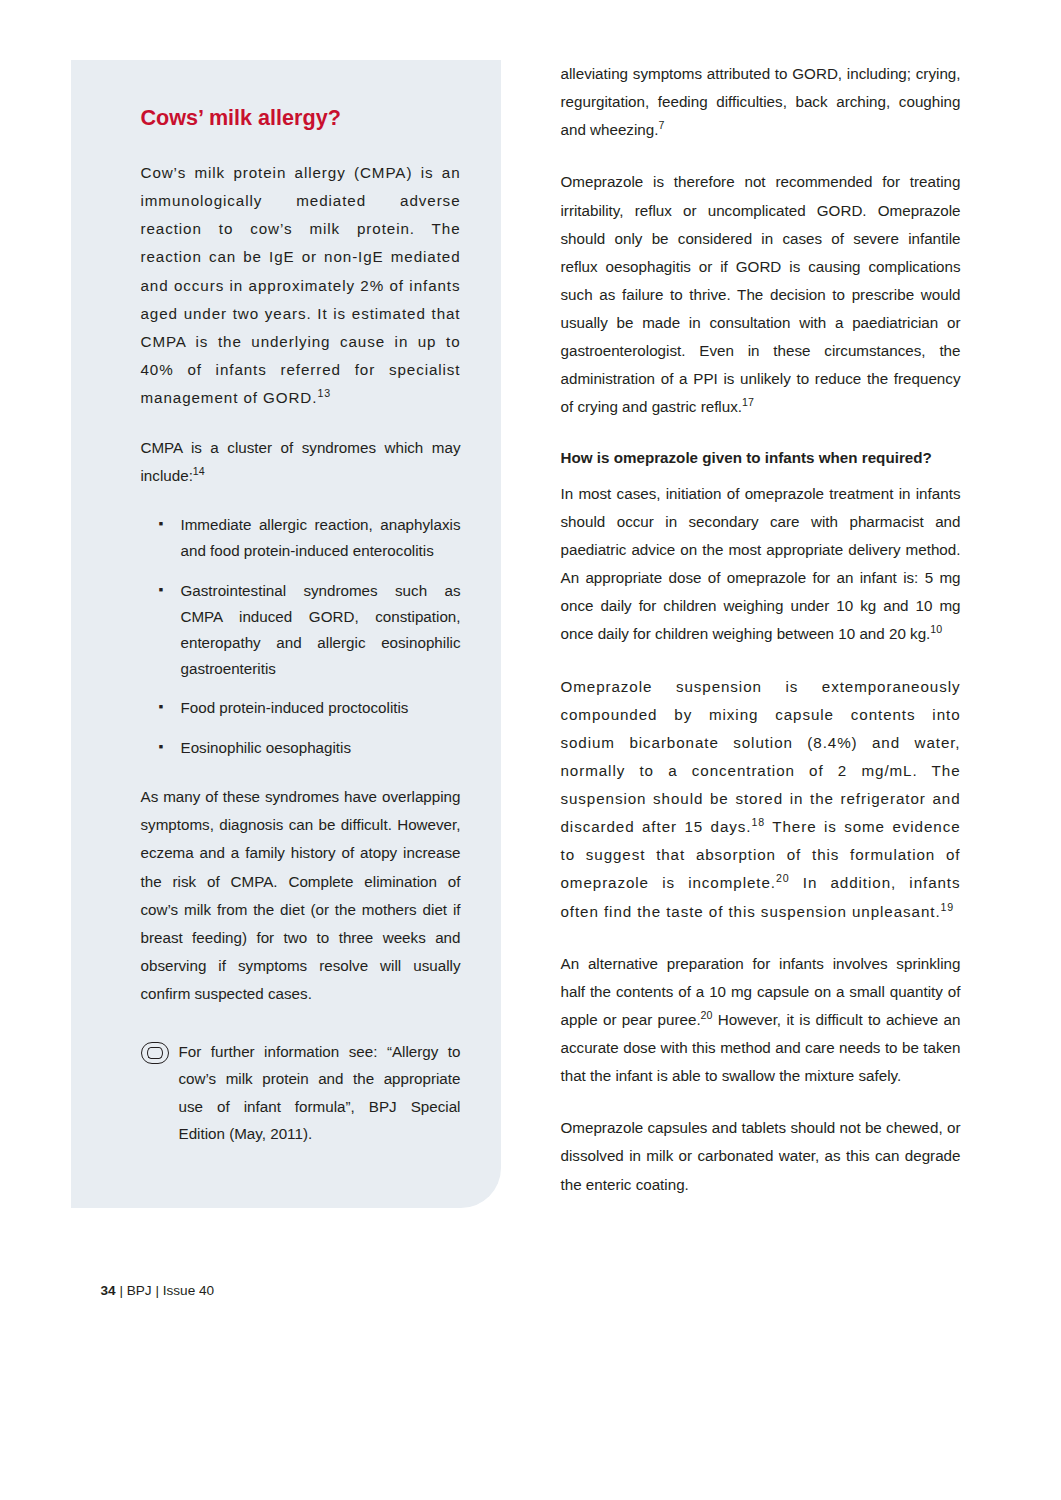Cows’ milk allergy?
Cow’s milk protein allergy (CMPA) is an immunologically mediated adverse reaction to cow’s milk protein. The reaction can be IgE or non-IgE mediated and occurs in approximately 2% of infants aged under two years. It is estimated that CMPA is the underlying cause in up to 40% of infants referred for specialist management of GORD.13
CMPA is a cluster of syndromes which may include:14
Immediate allergic reaction, anaphylaxis and food protein-induced enterocolitis
Gastrointestinal syndromes such as CMPA induced GORD, constipation, enteropathy and allergic eosinophilic gastroenteritis
Food protein-induced proctocolitis
Eosinophilic oesophagitis
As many of these syndromes have overlapping symptoms, diagnosis can be difficult. However, eczema and a family history of atopy increase the risk of CMPA. Complete elimination of cow’s milk from the diet (or the mothers diet if breast feeding) for two to three weeks and observing if symptoms resolve will usually confirm suspected cases.
For further information see: “Allergy to cow’s milk protein and the appropriate use of infant formula”, BPJ Special Edition (May, 2011).
alleviating symptoms attributed to GORD, including; crying, regurgitation, feeding difficulties, back arching, coughing and wheezing.7
Omeprazole is therefore not recommended for treating irritability, reflux or uncomplicated GORD. Omeprazole should only be considered in cases of severe infantile reflux oesophagitis or if GORD is causing complications such as failure to thrive. The decision to prescribe would usually be made in consultation with a paediatrician or gastroenterologist. Even in these circumstances, the administration of a PPI is unlikely to reduce the frequency of crying and gastric reflux.17
How is omeprazole given to infants when required?
In most cases, initiation of omeprazole treatment in infants should occur in secondary care with pharmacist and paediatric advice on the most appropriate delivery method. An appropriate dose of omeprazole for an infant is: 5 mg once daily for children weighing under 10 kg and 10 mg once daily for children weighing between 10 and 20 kg.10
Omeprazole suspension is extemporaneously compounded by mixing capsule contents into sodium bicarbonate solution (8.4%) and water, normally to a concentration of 2 mg/mL. The suspension should be stored in the refrigerator and discarded after 15 days.18 There is some evidence to suggest that absorption of this formulation of omeprazole is incomplete.20 In addition, infants often find the taste of this suspension unpleasant.19
An alternative preparation for infants involves sprinkling half the contents of a 10 mg capsule on a small quantity of apple or pear puree.20 However, it is difficult to achieve an accurate dose with this method and care needs to be taken that the infant is able to swallow the mixture safely.
Omeprazole capsules and tablets should not be chewed, or dissolved in milk or carbonated water, as this can degrade the enteric coating.
34 | BPJ | Issue 40